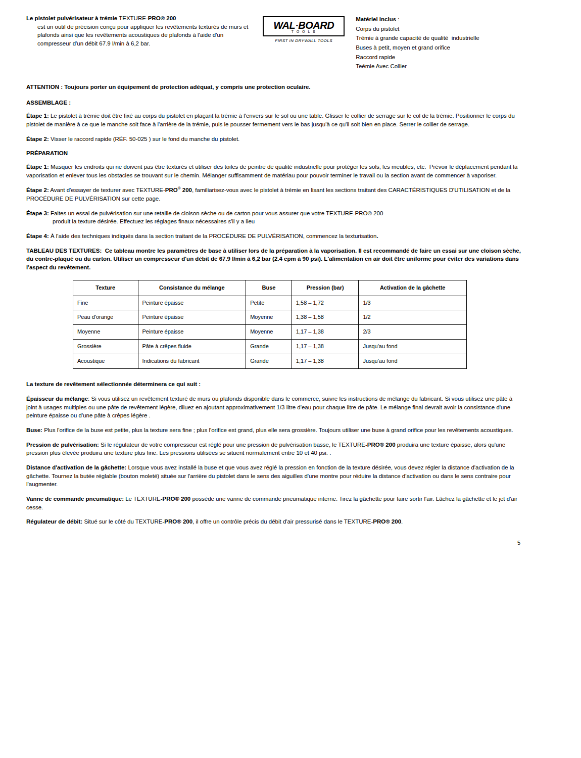Le pistolet pulvérisateur à trémie TEXTURE-PRO® 200 est un outil de précision conçu pour appliquer les revêtements texturés de murs et plafonds ainsi que les revêtements acoustiques de plafonds à l'aide d'un compresseur d'un débit 67.9 l/min à 6,2 bar.
WAL·BOARD
T O O L S
FIRST IN DRYWALL TOOLS
Matériel inclus :
Corps du pistolet
Trémie à grande capacité de qualité industrielle
Buses à petit, moyen et grand orifice
Raccord rapide
Teémie Avec Collier
ATTENTION : Toujours porter un équipement de protection adéquat, y compris une protection oculaire.
ASSEMBLAGE :
Étape 1: Le pistolet à trémie doit être fixé au corps du pistolet en plaçant la trémie à l'envers sur le sol ou une table. Glisser le collier de serrage sur le col de la trémie. Positionner le corps du pistolet de manière à ce que le manche soit face à l'arrière de la trémie, puis le pousser fermement vers le bas jusqu'à ce qu'il soit bien en place. Serrer le collier de serrage.
Étape 2: Visser le raccord rapide (RÉF. 50-025 ) sur le fond du manche du pistolet.
PRÉPARATION
Étape 1: Masquer les endroits qui ne doivent pas être texturés et utiliser des toiles de peintre de qualité industrielle pour protéger les sols, les meubles, etc. Prévoir le déplacement pendant la vaporisation et enlever tous les obstacles se trouvant sur le chemin. Mélanger suffisamment de matériau pour pouvoir terminer le travail ou la section avant de commencer à vaporiser.
Étape 2: Avant d'essayer de texturer avec TEXTURE-PRO® 200, familiarisez-vous avec le pistolet à trémie en lisant les sections traitant des CARACTÉRISTIQUES D'UTILISATION et de la PROCÉDURE DE PULVÉRISATION sur cette page.
Étape 3: Faites un essai de pulvérisation sur une retaille de cloison sèche ou de carton pour vous assurer que votre TEXTURE-PRO® 200 produit la texture désirée. Effectuez les réglages finaux nécessaires s'il y a lieu
Étape 4: À l'aide des techniques indiqués dans la section traitant de la PROCÉDURE DE PULVÉRISATION, commencez la texturisation.
TABLEAU DES TEXTURES: Ce tableau montre les paramètres de base à utiliser lors de la préparation à la vaporisation. Il est recommandé de faire un essai sur une cloison sèche, du contre-plaqué ou du carton. Utiliser un compresseur d'un débit de 67.9 l/min à 6,2 bar (2.4 cpm à 90 psi). L'alimentation en air doit être uniforme pour éviter des variations dans l'aspect du revêtement.
| Texture | Consistance du mélange | Buse | Pression (bar) | Activation de la gâchette |
| --- | --- | --- | --- | --- |
| Fine | Peinture épaisse | Petite | 1,58 – 1,72 | 1/3 |
| Peau d'orange | Peinture épaisse | Moyenne | 1,38 – 1,58 | 1/2 |
| Moyenne | Peinture épaisse | Moyenne | 1,17 – 1,38 | 2/3 |
| Grossière | Pâte à crêpes fluide | Grande | 1,17 – 1,38 | Jusqu'au fond |
| Acoustique | Indications du fabricant | Grande | 1,17 – 1,38 | Jusqu'au fond |
La texture de revêtement sélectionnée déterminera ce qui suit :
Épaisseur du mélange: Si vous utilisez un revêtement texturé de murs ou plafonds disponible dans le commerce, suivre les instructions de mélange du fabricant. Si vous utilisez une pâte à joint à usages multiples ou une pâte de revêtement légère, diluez en ajoutant approximativement 1/3 litre d'eau pour chaque litre de pâte. Le mélange final devrait avoir la consistance d'une peinture épaisse ou d'une pâte à crêpes légère .
Buse: Plus l'orifice de la buse est petite, plus la texture sera fine ; plus l'orifice est grand, plus elle sera grossière. Toujours utiliser une buse à grand orifice pour les revêtements acoustiques.
Pression de pulvérisation: Si le régulateur de votre compresseur est réglé pour une pression de pulvérisation basse, le TEXTURE-PRO® 200 produira une texture épaisse, alors qu'une pression plus élevée produira une texture plus fine. Les pressions utilisées se situent normalement entre 10 et 40 psi. .
Distance d'activation de la gâchette: Lorsque vous avez installé la buse et que vous avez réglé la pression en fonction de la texture désirée, vous devez régler la distance d'activation de la gâchette. Tournez la butée réglable (bouton moleté) située sur l'arrière du pistolet dans le sens des aiguilles d'une montre pour réduire la distance d'activation ou dans le sens contraire pour l'augmenter.
Vanne de commande pneumatique: Le TEXTURE-PRO® 200 possède une vanne de commande pneumatique interne. Tirez la gâchette pour faire sortir l'air. Lâchez la gâchette et le jet d'air cesse.
Régulateur de débit: Situé sur le côté du TEXTURE-PRO® 200, il offre un contrôle précis du débit d'air pressurisé dans le TEXTURE-PRO® 200.
5